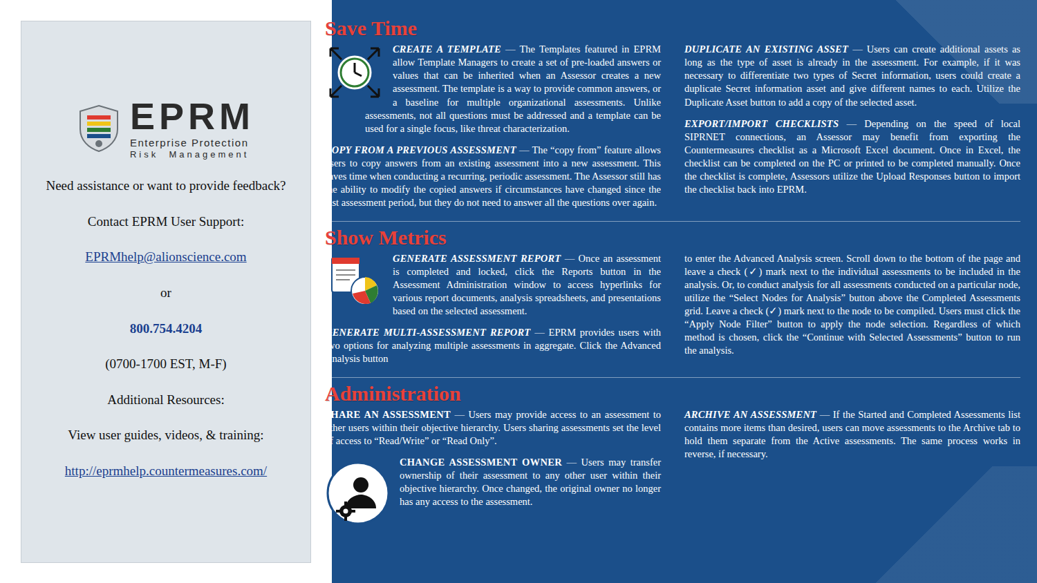EPRM
Enterprise Protection
Risk Management
Need assistance or want to provide feedback?
Contact EPRM User Support:
EPRMhelp@alionscience.com
or
800.754.4204
(0700-1700 EST, M-F)
Additional Resources:
View user guides, videos, & training:
http://eprmhelp.countermeasures.com/
Save Time
CREATE A TEMPLATE — The Templates featured in EPRM allow Template Managers to create a set of pre-loaded answers or values that can be inherited when an Assessor creates a new assessment. The template is a way to provide common answers, or a baseline for multiple organizational assessments. Unlike assessments, not all questions must be addressed and a template can be used for a single focus, like threat characterization.
COPY FROM A PREVIOUS ASSESSMENT — The “copy from” feature allows users to copy answers from an existing assessment into a new assessment. This saves time when conducting a recurring, periodic assessment. The Assessor still has the ability to modify the copied answers if circumstances have changed since the last assessment period, but they do not need to answer all the questions over again.
DUPLICATE AN EXISTING ASSET — Users can create additional assets as long as the type of asset is already in the assessment. For example, if it was necessary to differentiate two types of Secret information, users could create a duplicate Secret information asset and give different names to each. Utilize the Duplicate Asset button to add a copy of the selected asset.
EXPORT/IMPORT CHECKLISTS — Depending on the speed of local SIPRNET connections, an Assessor may benefit from exporting the Countermeasures checklist as a Microsoft Excel document. Once in Excel, the checklist can be completed on the PC or printed to be completed manually. Once the checklist is complete, Assessors utilize the Upload Responses button to import the checklist back into EPRM.
Show Metrics
GENERATE ASSESSMENT REPORT — Once an assessment is completed and locked, click the Reports button in the Assessment Administration window to access hyperlinks for various report documents, analysis spreadsheets, and presentations based on the selected assessment.
GENERATE MULTI-ASSESSMENT REPORT — EPRM provides users with two options for analyzing multiple assessments in aggregate. Click the Advanced Analysis button
to enter the Advanced Analysis screen. Scroll down to the bottom of the page and leave a check (✓) mark next to the individual assessments to be included in the analysis. Or, to conduct analysis for all assessments conducted on a particular node, utilize the “Select Nodes for Analysis” button above the Completed Assessments grid. Leave a check (✓) mark next to the node to be compiled. Users must click the “Apply Node Filter” button to apply the node selection. Regardless of which method is chosen, click the “Continue with Selected Assessments” button to run the analysis.
Administration
SHARE AN ASSESSMENT — Users may provide access to an assessment to other users within their objective hierarchy. Users sharing assessments set the level of access to “Read/Write” or “Read Only”.
CHANGE ASSESSMENT OWNER — Users may transfer ownership of their assessment to any other user within their objective hierarchy. Once changed, the original owner no longer has any access to the assessment.
ARCHIVE AN ASSESSMENT — If the Started and Completed Assessments list contains more items than desired, users can move assessments to the Archive tab to hold them separate from the Active assessments. The same process works in reverse, if necessary.